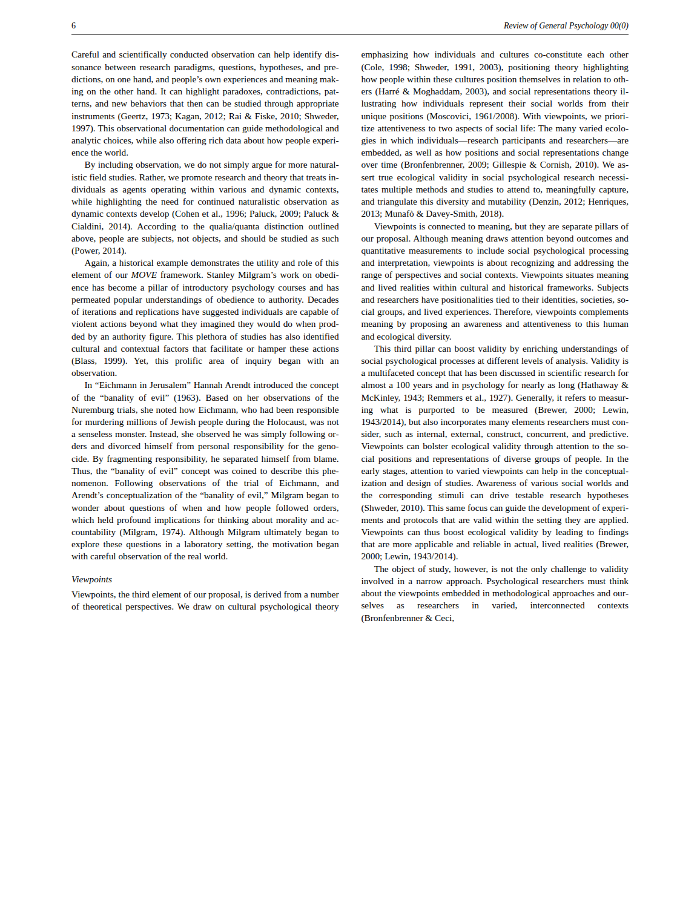6 Review of General Psychology 00(0)
Careful and scientifically conducted observation can help identify dissonance between research paradigms, questions, hypotheses, and predictions, on one hand, and people’s own experiences and meaning making on the other hand. It can highlight paradoxes, contradictions, patterns, and new behaviors that then can be studied through appropriate instruments (Geertz, 1973; Kagan, 2012; Rai & Fiske, 2010; Shweder, 1997). This observational documentation can guide methodological and analytic choices, while also offering rich data about how people experience the world.
By including observation, we do not simply argue for more naturalistic field studies. Rather, we promote research and theory that treats individuals as agents operating within various and dynamic contexts, while highlighting the need for continued naturalistic observation as dynamic contexts develop (Cohen et al., 1996; Paluck, 2009; Paluck & Cialdini, 2014). According to the qualia/quanta distinction outlined above, people are subjects, not objects, and should be studied as such (Power, 2014).
Again, a historical example demonstrates the utility and role of this element of our MOVE framework. Stanley Milgram’s work on obedience has become a pillar of introductory psychology courses and has permeated popular understandings of obedience to authority. Decades of iterations and replications have suggested individuals are capable of violent actions beyond what they imagined they would do when prodded by an authority figure. This plethora of studies has also identified cultural and contextual factors that facilitate or hamper these actions (Blass, 1999). Yet, this prolific area of inquiry began with an observation.
In “Eichmann in Jerusalem” Hannah Arendt introduced the concept of the “banality of evil” (1963). Based on her observations of the Nuremburg trials, she noted how Eichmann, who had been responsible for murdering millions of Jewish people during the Holocaust, was not a senseless monster. Instead, she observed he was simply following orders and divorced himself from personal responsibility for the genocide. By fragmenting responsibility, he separated himself from blame. Thus, the “banality of evil” concept was coined to describe this phenomenon. Following observations of the trial of Eichmann, and Arendt’s conceptualization of the “banality of evil,” Milgram began to wonder about questions of when and how people followed orders, which held profound implications for thinking about morality and accountability (Milgram, 1974). Although Milgram ultimately began to explore these questions in a laboratory setting, the motivation began with careful observation of the real world.
Viewpoints
Viewpoints, the third element of our proposal, is derived from a number of theoretical perspectives. We draw on cultural psychological theory emphasizing how individuals and cultures co-constitute each other (Cole, 1998; Shweder, 1991, 2003), positioning theory highlighting how people within these cultures position themselves in relation to others (Harré & Moghaddam, 2003), and social representations theory illustrating how individuals represent their social worlds from their unique positions (Moscovici, 1961/2008). With viewpoints, we prioritize attentiveness to two aspects of social life: The many varied ecologies in which individuals—research participants and researchers—are embedded, as well as how positions and social representations change over time (Bronfenbrenner, 2009; Gillespie & Cornish, 2010). We assert true ecological validity in social psychological research necessitates multiple methods and studies to attend to, meaningfully capture, and triangulate this diversity and mutability (Denzin, 2012; Henriques, 2013; Munafò & Davey-Smith, 2018).
Viewpoints is connected to meaning, but they are separate pillars of our proposal. Although meaning draws attention beyond outcomes and quantitative measurements to include social psychological processing and interpretation, viewpoints is about recognizing and addressing the range of perspectives and social contexts. Viewpoints situates meaning and lived realities within cultural and historical frameworks. Subjects and researchers have positionalities tied to their identities, societies, social groups, and lived experiences. Therefore, viewpoints complements meaning by proposing an awareness and attentiveness to this human and ecological diversity.
This third pillar can boost validity by enriching understandings of social psychological processes at different levels of analysis. Validity is a multifaceted concept that has been discussed in scientific research for almost a 100 years and in psychology for nearly as long (Hathaway & McKinley, 1943; Remmers et al., 1927). Generally, it refers to measuring what is purported to be measured (Brewer, 2000; Lewin, 1943/2014), but also incorporates many elements researchers must consider, such as internal, external, construct, concurrent, and predictive. Viewpoints can bolster ecological validity through attention to the social positions and representations of diverse groups of people. In the early stages, attention to varied viewpoints can help in the conceptualization and design of studies. Awareness of various social worlds and the corresponding stimuli can drive testable research hypotheses (Shweder, 2010). This same focus can guide the development of experiments and protocols that are valid within the setting they are applied. Viewpoints can thus boost ecological validity by leading to findings that are more applicable and reliable in actual, lived realities (Brewer, 2000; Lewin, 1943/2014).
The object of study, however, is not the only challenge to validity involved in a narrow approach. Psychological researchers must think about the viewpoints embedded in methodological approaches and ourselves as researchers in varied, interconnected contexts (Bronfenbrenner & Ceci,